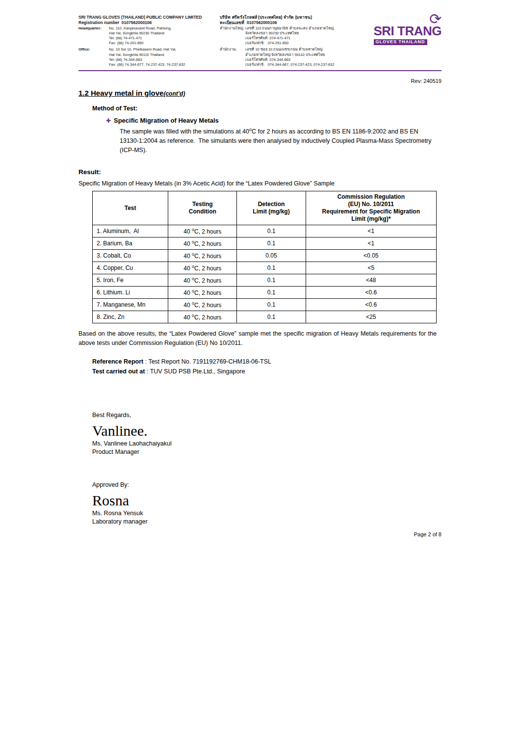SRI TRANG GLOVES (THAILAND) PUBLIC COMPANY LIMITED
Registration number 0107562000106
Headquarter: No. 110, Kanjanavanit Road, Pahtong,
Hat Yai, Songkhla 90230 Thailand
Tel: (66) 74‑471‑471
Fax: (66) 74‑291‑650
Office: No. 10 Soi 10, Phetkasem Road, Hat Yai,
Hat Yai, Songkhla 90110 Thailand
Tel: (66) 74‑344‑663
Fax: (66) 74‑344‑677, 74‑237‑423, 74‑237‑832
บริษัท ศรีตรังโกลฟส์ (ประเทศไทย) จำกัด (มหาชน)
ทะเบียนเลขที่ 0107562000106
สำนักงานใหญ่: เลขที่ 110 ถนนกาญจนวนิช ตำบลพะตง อำเภอหาดใหญ่
จังหวัดสงขลา 90230 ประเทศไทย
เบอร์โทรศัพท์: 074‑471‑471
เบอร์แฟกซ์: 074‑291‑650
สำนักงาน: เลขที่ 10 ซอย 10 ถนนเพชรเกษม ตำบลหาดใหญ่
อำเภอหาดใหญ่ จังหวัดสงขลา 90110 ประเทศไทย
เบอร์โทรศัพท์: 074‑344‑663
เบอร์แฟกซ์: 074‑344‑667, 074‑237‑423, 074‑237‑832
⟳
SRI TRANG GLOVES THAILAND
Rev: 240519
1.2 Heavy metal in glove(cont’d)
Method of Test:
✚Specific Migration of Heavy Metals
The sample was filled with the simulations at 40oC for 2 hours as according to BS EN 1186‑9:2002 and BS EN 13130‑1:2004 as reference. The simulants were then analysed by inductively Coupled Plasma‑Mass Spectrometry (ICP‑MS).
Result:
Specific Migration of Heavy Metals (in 3% Acetic Acid) for the “Latex Powdered Glove” Sample
| Test | Testing Condition | Detection Limit (mg/kg) | Commission Regulation (EU) No. 10/2011 Requirement for Specific Migration Limit (mg/kg)* |
| --- | --- | --- | --- |
| 1. Aluminum, Al | 40 o C, 2 hours | 0.1 | <1 |
| 2. Barium, Ba | 40 o C, 2 hours | 0.1 | <1 |
| 3. Cobalt, Co | 40 o C, 2 hours | 0.05 | <0.05 |
| 4. Copper, Cu | 40 o C, 2 hours | 0.1 | <5 |
| 5. Iron, Fe | 40 o C, 2 hours | 0.1 | <48 |
| 6. Lithium. Li | 40 o C, 2 hours | 0.1 | <0.6 |
| 7. Manganese, Mn | 40 o C, 2 hours | 0.1 | <0.6 |
| 8. Zinc, Zn | 40 o C, 2 hours | 0.1 | <25 |
Based on the above results, the “Latex Powdered Glove” sample met the specific migration of Heavy Metals requirements for the above tests under Commission Regulation (EU) No 10/2011.
Reference Report : Test Report No. 7191192769‑CHM18‑06‑TSL
Test carried out at : TUV SUD PSB Pte.Ltd., Singapore
Best Regards,
Vanlinee.
Ms. Vanlinee Laohachaiyakul
Product Manager
Approved By:
Rosna
Ms. Rosna Yensuk
Laboratory manager
Page 2 of 8